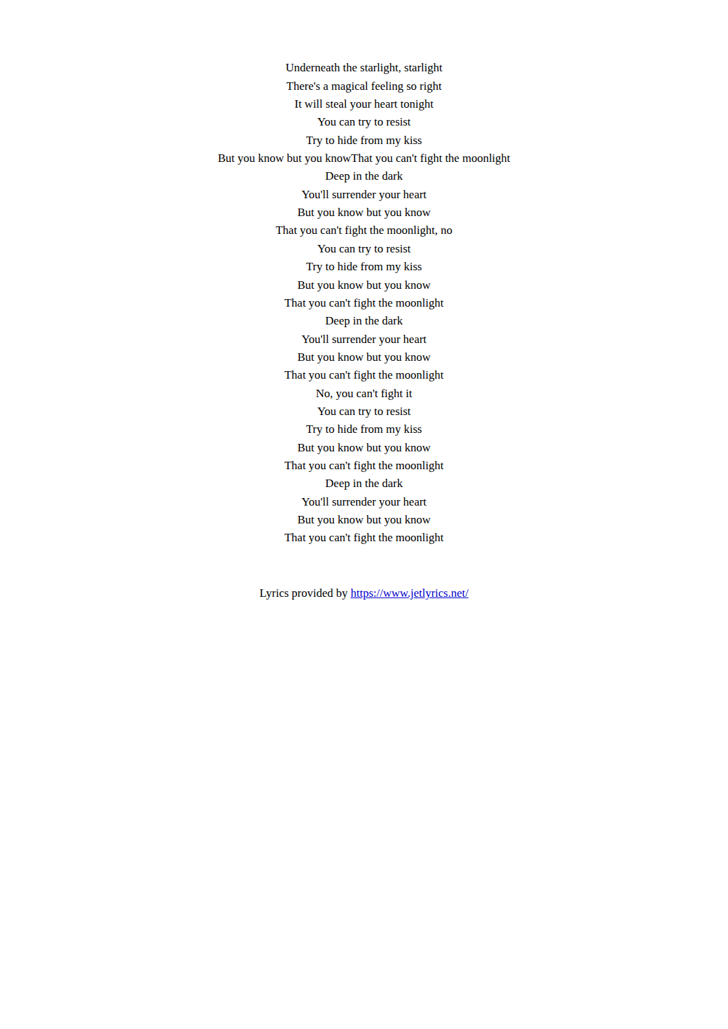Underneath the starlight, starlight
There's a magical feeling so right
It will steal your heart tonight
You can try to resist
Try to hide from my kiss
But you know but you knowThat you can't fight the moonlight
Deep in the dark
You'll surrender your heart
But you know but you know
That you can't fight the moonlight, no
You can try to resist
Try to hide from my kiss
But you know but you know
That you can't fight the moonlight
Deep in the dark
You'll surrender your heart
But you know but you know
That you can't fight the moonlight
No, you can't fight it
You can try to resist
Try to hide from my kiss
But you know but you know
That you can't fight the moonlight
Deep in the dark
You'll surrender your heart
But you know but you know
That you can't fight the moonlight
Lyrics provided by https://www.jetlyrics.net/